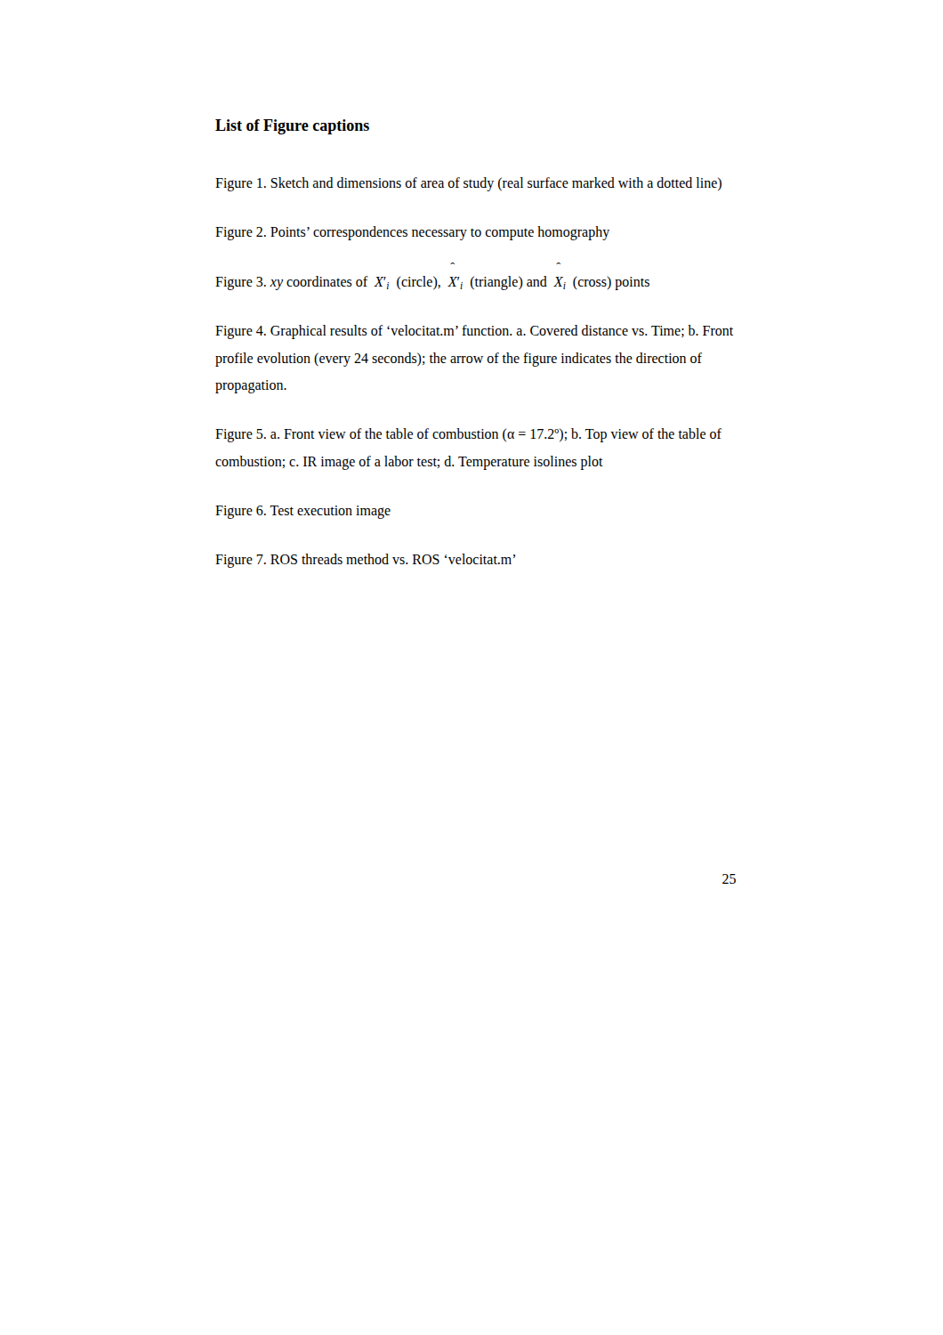List of Figure captions
Figure 1. Sketch and dimensions of area of study (real surface marked with a dotted line)
Figure 2. Points’ correspondences necessary to compute homography
Figure 3. xy coordinates of X′i (circle), ̂X′i (triangle) and ̂Xi (cross) points
Figure 4. Graphical results of ‘velocitat.m’ function. a. Covered distance vs. Time; b. Front profile evolution (every 24 seconds); the arrow of the figure indicates the direction of propagation.
Figure 5. a. Front view of the table of combustion (α = 17.2º); b. Top view of the table of combustion; c. IR image of a labor test; d. Temperature isolines plot
Figure 6. Test execution image
Figure 7. ROS threads method vs. ROS ‘velocitat.m’
25